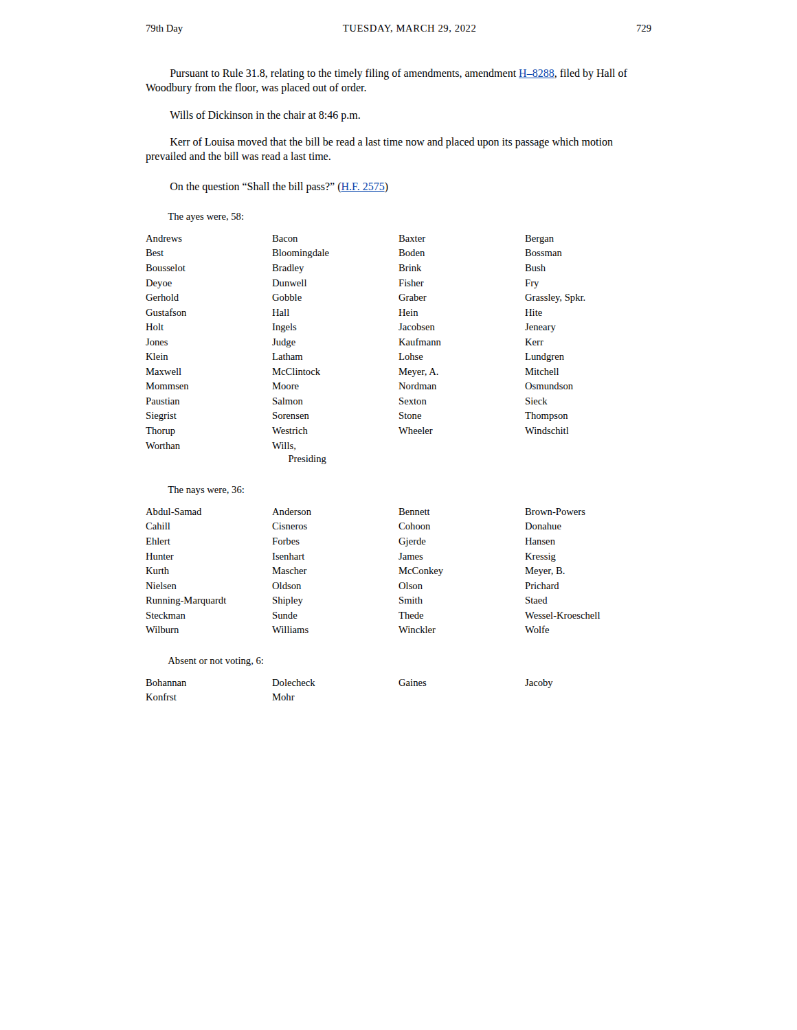79th Day TUESDAY, MARCH 29, 2022 729
Pursuant to Rule 31.8, relating to the timely filing of amendments, amendment H–8288, filed by Hall of Woodbury from the floor, was placed out of order.
Wills of Dickinson in the chair at 8:46 p.m.
Kerr of Louisa moved that the bill be read a last time now and placed upon its passage which motion prevailed and the bill was read a last time.
On the question “Shall the bill pass?” (H.F. 2575)
The ayes were, 58:
| Andrews | Bacon | Baxter | Bergan |
| Best | Bloomingdale | Boden | Bossman |
| Bousselot | Bradley | Brink | Bush |
| Deyoe | Dunwell | Fisher | Fry |
| Gerhold | Gobble | Graber | Grassley, Spkr. |
| Gustafson | Hall | Hein | Hite |
| Holt | Ingels | Jacobsen | Jeneary |
| Jones | Judge | Kaufmann | Kerr |
| Klein | Latham | Lohse | Lundgren |
| Maxwell | McClintock | Meyer, A. | Mitchell |
| Mommsen | Moore | Nordman | Osmundson |
| Paustian | Salmon | Sexton | Sieck |
| Siegrist | Sorensen | Stone | Thompson |
| Thorup | Westrich | Wheeler | Windschitl |
| Worthan | Wills, Presiding | | |
The nays were, 36:
| Abdul-Samad | Anderson | Bennett | Brown-Powers |
| Cahill | Cisneros | Cohoon | Donahue |
| Ehlert | Forbes | Gjerde | Hansen |
| Hunter | Isenhart | James | Kressig |
| Kurth | Mascher | McConkey | Meyer, B. |
| Nielsen | Oldson | Olson | Prichard |
| Running-Marquardt | Shipley | Smith | Staed |
| Steckman | Sunde | Thede | Wessel-Kroeschell |
| Wilburn | Williams | Winckler | Wolfe |
Absent or not voting, 6:
| Bohannan | Dolecheck | Gaines | Jacoby |
| Konfrst | Mohr | | |